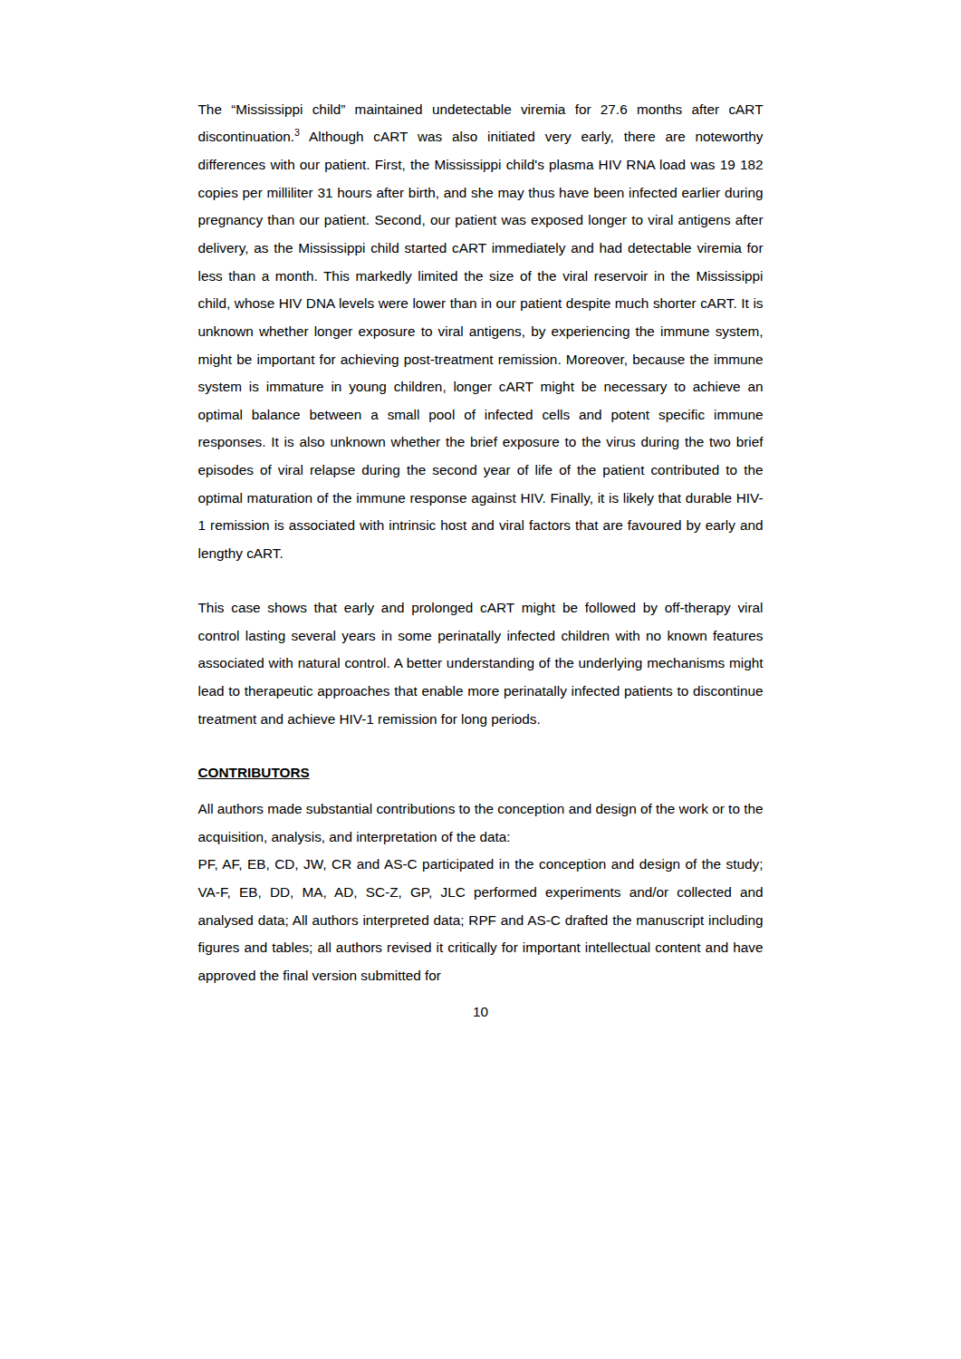The “Mississippi child” maintained undetectable viremia for 27.6 months after cART discontinuation.3 Although cART was also initiated very early, there are noteworthy differences with our patient. First, the Mississippi child's plasma HIV RNA load was 19 182 copies per milliliter 31 hours after birth, and she may thus have been infected earlier during pregnancy than our patient. Second, our patient was exposed longer to viral antigens after delivery, as the Mississippi child started cART immediately and had detectable viremia for less than a month. This markedly limited the size of the viral reservoir in the Mississippi child, whose HIV DNA levels were lower than in our patient despite much shorter cART. It is unknown whether longer exposure to viral antigens, by experiencing the immune system, might be important for achieving post-treatment remission. Moreover, because the immune system is immature in young children, longer cART might be necessary to achieve an optimal balance between a small pool of infected cells and potent specific immune responses. It is also unknown whether the brief exposure to the virus during the two brief episodes of viral relapse during the second year of life of the patient contributed to the optimal maturation of the immune response against HIV. Finally, it is likely that durable HIV-1 remission is associated with intrinsic host and viral factors that are favoured by early and lengthy cART.
This case shows that early and prolonged cART might be followed by off-therapy viral control lasting several years in some perinatally infected children with no known features associated with natural control. A better understanding of the underlying mechanisms might lead to therapeutic approaches that enable more perinatally infected patients to discontinue treatment and achieve HIV-1 remission for long periods.
CONTRIBUTORS
All authors made substantial contributions to the conception and design of the work or to the acquisition, analysis, and interpretation of the data:
PF, AF, EB, CD, JW, CR and AS-C participated in the conception and design of the study; VA-F, EB, DD, MA, AD, SC-Z, GP, JLC performed experiments and/or collected and analysed data; All authors interpreted data; RPF and AS-C drafted the manuscript including figures and tables; all authors revised it critically for important intellectual content and have approved the final version submitted for
10